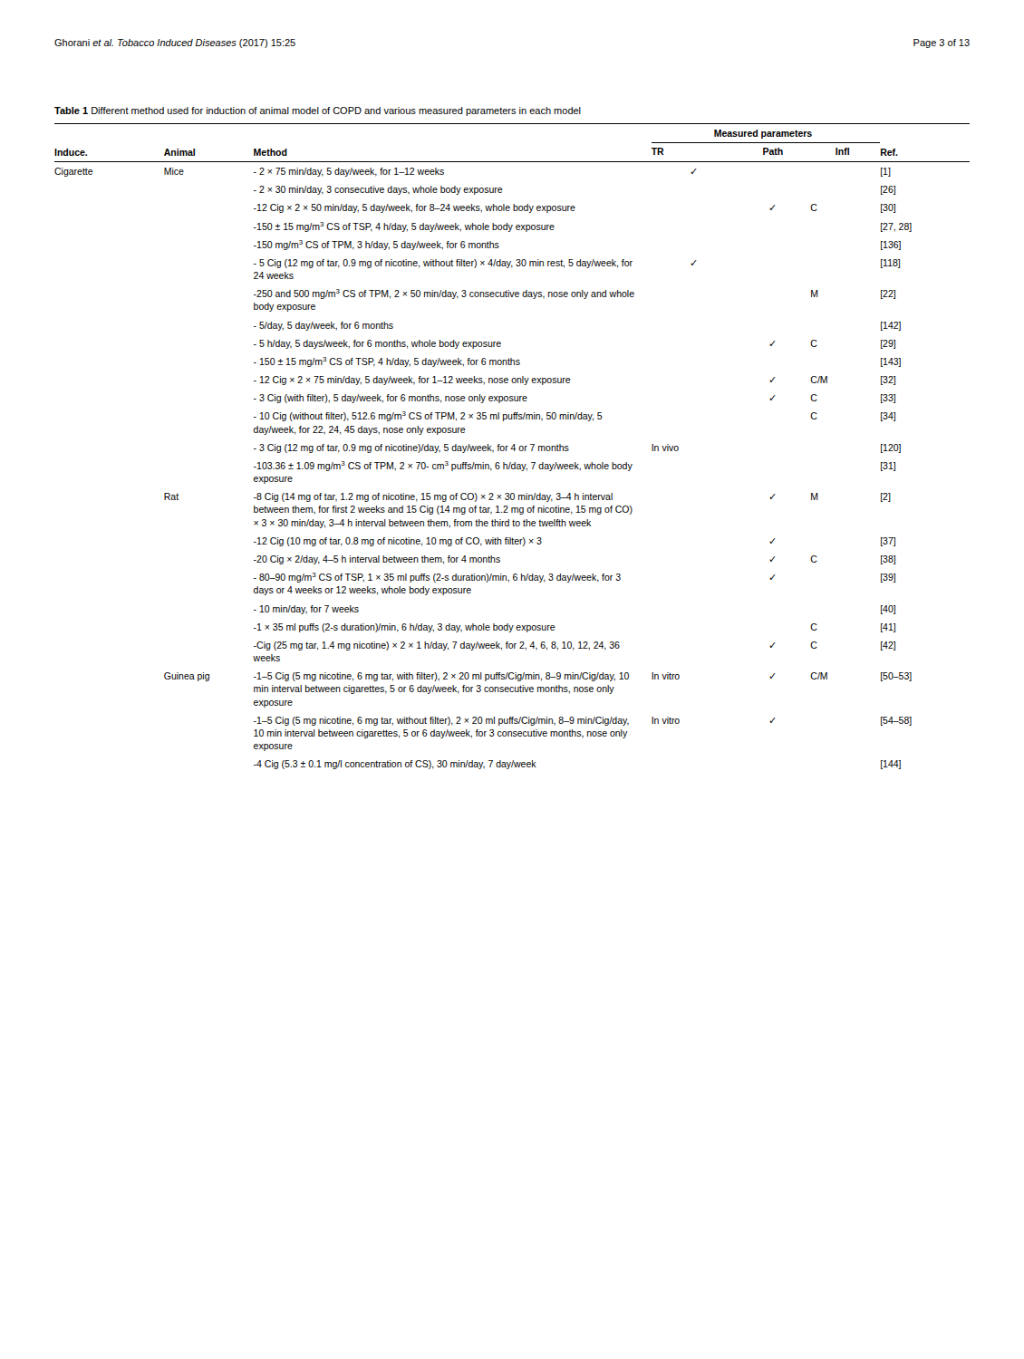Ghorani et al. Tobacco Induced Diseases (2017) 15:25
Page 3 of 13
Table 1 Different method used for induction of animal model of COPD and various measured parameters in each model
| Induce. | Animal | Method | Measured parameters | Ref. |
| --- | --- | --- | --- | --- |
| TR | Path | Infl |
| Cigarette | Mice | - 2 × 75 min/day, 5 day/week, for 1–12 weeks | ✓ | | | [1] |
| | | - 2 × 30 min/day, 3 consecutive days, whole body exposure | | | | [26] |
| | | -12 Cig × 2 × 50 min/day, 5 day/week, for 8–24 weeks, whole body exposure | | ✓ | C | [30] |
| | | -150 ± 15 mg/m 3 CS of TSP, 4 h/day, 5 day/week, whole body exposure | | | | [27, 28] |
| | | -150 mg/m 3 CS of TPM, 3 h/day, 5 day/week, for 6 months | | | | [136] |
| | | - 5 Cig (12 mg of tar, 0.9 mg of nicotine, without filter) × 4/day, 30 min rest, 5 day/week, for 24 weeks | ✓ | | | [118] |
| | | -250 and 500 mg/m 3 CS of TPM, 2 × 50 min/day, 3 consecutive days, nose only and whole body exposure | | | M | [22] |
| | | - 5/day, 5 day/week, for 6 months | | | | [142] |
| | | - 5 h/day, 5 days/week, for 6 months, whole body exposure | | ✓ | C | [29] |
| | | - 150 ± 15 mg/m 3 CS of TSP, 4 h/day, 5 day/week, for 6 months | | | | [143] |
| | | - 12 Cig × 2 × 75 min/day, 5 day/week, for 1–12 weeks, nose only exposure | | ✓ | C/M | [32] |
| | | - 3 Cig (with filter), 5 day/week, for 6 months, nose only exposure | | ✓ | C | [33] |
| | | - 10 Cig (without filter), 512.6 mg/m 3 CS of TPM, 2 × 35 ml puffs/min, 50 min/day, 5 day/week, for 22, 24, 45 days, nose only exposure | | | C | [34] |
| | | - 3 Cig (12 mg of tar, 0.9 mg of nicotine)/day, 5 day/week, for 4 or 7 months | In vivo | | | [120] |
| | | -103.36 ± 1.09 mg/m 3 CS of TPM, 2 × 70- cm 3 puffs/min, 6 h/day, 7 day/week, whole body exposure | | | | [31] |
| | Rat | -8 Cig (14 mg of tar, 1.2 mg of nicotine, 15 mg of CO) × 2 × 30 min/day, 3–4 h interval between them, for first 2 weeks and 15 Cig (14 mg of tar, 1.2 mg of nicotine, 15 mg of CO) × 3 × 30 min/day, 3–4 h interval between them, from the third to the twelfth week | | ✓ | M | [2] |
| | | -12 Cig (10 mg of tar, 0.8 mg of nicotine, 10 mg of CO, with filter) × 3 | | ✓ | | [37] |
| | | -20 Cig × 2/day, 4–5 h interval between them, for 4 months | | ✓ | C | [38] |
| | | - 80–90 mg/m 3 CS of TSP, 1 × 35 ml puffs (2-s duration)/min, 6 h/day, 3 day/week, for 3 days or 4 weeks or 12 weeks, whole body exposure | | ✓ | | [39] |
| | | - 10 min/day, for 7 weeks | | | | [40] |
| | | -1 × 35 ml puffs (2-s duration)/min, 6 h/day, 3 day, whole body exposure | | | C | [41] |
| | | -Cig (25 mg tar, 1.4 mg nicotine) × 2 × 1 h/day, 7 day/week, for 2, 4, 6, 8, 10, 12, 24, 36 weeks | | ✓ | C | [42] |
| | Guinea pig | -1–5 Cig (5 mg nicotine, 6 mg tar, with filter), 2 × 20 ml puffs/Cig/min, 8–9 min/Cig/day, 10 min interval between cigarettes, 5 or 6 day/week, for 3 consecutive months, nose only exposure | In vitro | ✓ | C/M | [50–53] |
| | | -1–5 Cig (5 mg nicotine, 6 mg tar, without filter), 2 × 20 ml puffs/Cig/min, 8–9 min/Cig/day, 10 min interval between cigarettes, 5 or 6 day/week, for 3 consecutive months, nose only exposure | In vitro | ✓ | | [54–58] |
| | | -4 Cig (5.3 ± 0.1 mg/l concentration of CS), 30 min/day, 7 day/week | | | | [144] |